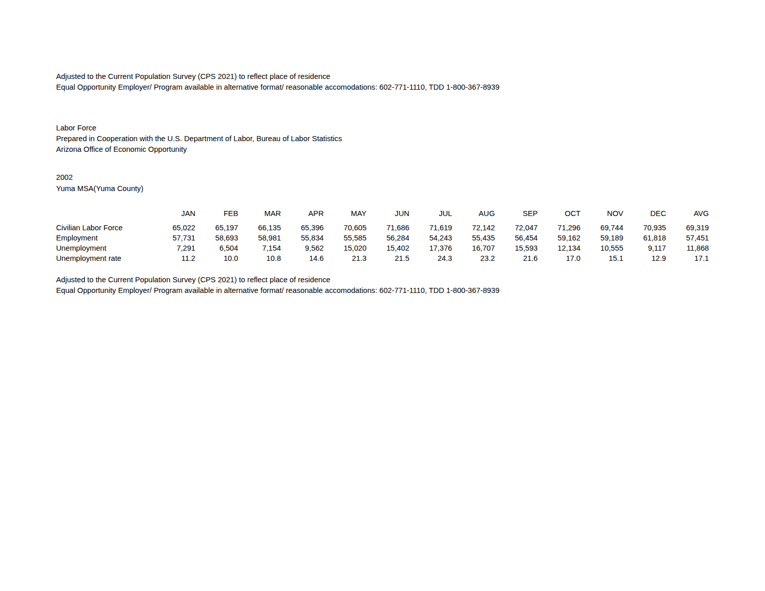Adjusted to the Current Population Survey (CPS 2021) to reflect place of residence
Equal Opportunity Employer/ Program available in alternative format/ reasonable accomodations: 602-771-1110, TDD 1-800-367-8939
Labor Force
Prepared in Cooperation with the U.S. Department of Labor, Bureau of Labor Statistics
Arizona Office of Economic Opportunity
2002
Yuma MSA(Yuma County)
| | JAN | FEB | MAR | APR | MAY | JUN | JUL | AUG | SEP | OCT | NOV | DEC | AVG |
| --- | --- | --- | --- | --- | --- | --- | --- | --- | --- | --- | --- | --- | --- |
| Civilian Labor Force | 65,022 | 65,197 | 66,135 | 65,396 | 70,605 | 71,686 | 71,619 | 72,142 | 72,047 | 71,296 | 69,744 | 70,935 | 69,319 |
| Employment | 57,731 | 58,693 | 58,981 | 55,834 | 55,585 | 56,284 | 54,243 | 55,435 | 56,454 | 59,162 | 59,189 | 61,818 | 57,451 |
| Unemployment | 7,291 | 6,504 | 7,154 | 9,562 | 15,020 | 15,402 | 17,376 | 16,707 | 15,593 | 12,134 | 10,555 | 9,117 | 11,868 |
| Unemployment rate | 11.2 | 10.0 | 10.8 | 14.6 | 21.3 | 21.5 | 24.3 | 23.2 | 21.6 | 17.0 | 15.1 | 12.9 | 17.1 |
Adjusted to the Current Population Survey (CPS 2021) to reflect place of residence
Equal Opportunity Employer/ Program available in alternative format/ reasonable accomodations: 602-771-1110, TDD 1-800-367-8939